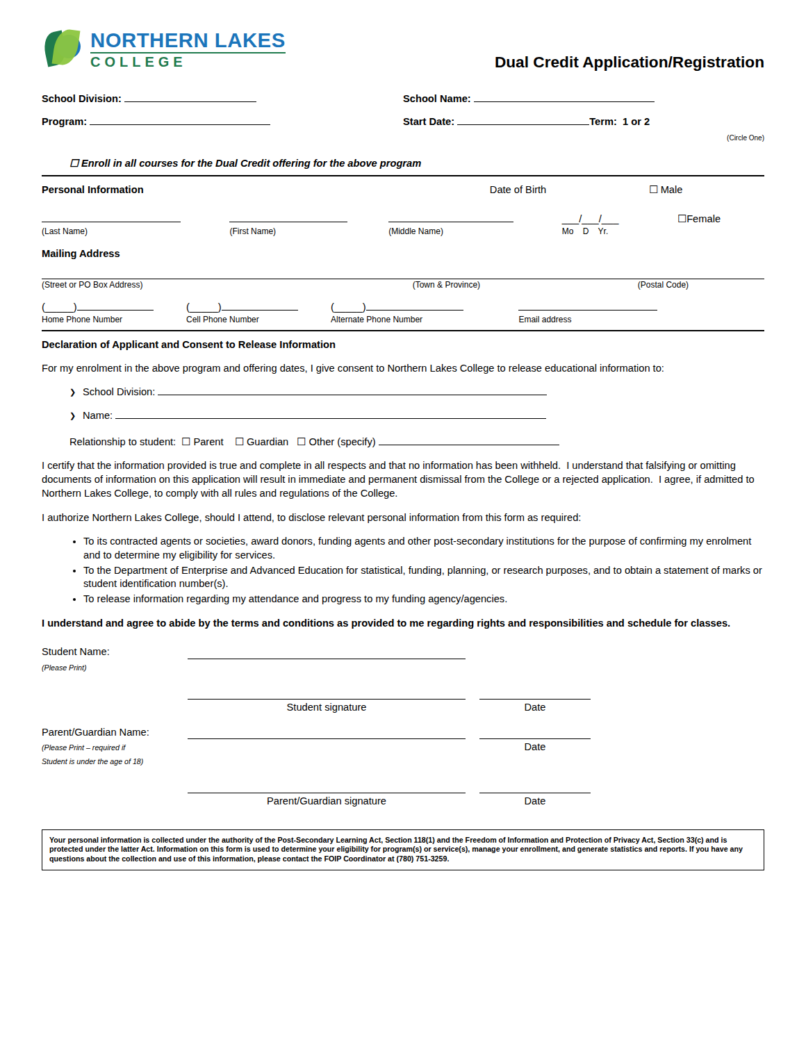NORTHERN LAKES
COLLEGE
Dual Credit Application/Registration
School Division:
School Name:
Program:
Start Date: Term: 1 or 2
(Circle One)
☐ Enroll in all courses for the Dual Credit offering for the above program
| Personal Information | Date of Birth | ☐ Male |
| | | | ___/___/___ | ☐ Female |
| (Last Name) | (First Name) | (Middle Name) | Mo D Yr. | |
Mailing Address
| (Street or PO Box Address) | (Town & Province) | (Postal Code) |
| (_____) | (_____) | (_____) | |
| Home Phone Number | Cell Phone Number | Alternate Phone Number | Email address |
Declaration of Applicant and Consent to Release Information
For my enrolment in the above program and offering dates, I give consent to Northern Lakes College to release educational information to:
School Division:
Name:
Relationship to student: ☐ Parent ☐ Guardian ☐ Other (specify)
I certify that the information provided is true and complete in all respects and that no information has been withheld. I understand that falsifying or omitting documents of information on this application will result in immediate and permanent dismissal from the College or a rejected application. I agree, if admitted to Northern Lakes College, to comply with all rules and regulations of the College.
I authorize Northern Lakes College, should I attend, to disclose relevant personal information from this form as required:
To its contracted agents or societies, award donors, funding agents and other post-secondary institutions for the purpose of confirming my enrolment and to determine my eligibility for services.
To the Department of Enterprise and Advanced Education for statistical, funding, planning, or research purposes, and to obtain a statement of marks or student identification number(s).
To release information regarding my attendance and progress to my funding agency/agencies.
I understand and agree to abide by the terms and conditions as provided to me regarding rights and responsibilities and schedule for classes.
Student Name:
(Please Print)
Student signature
Date
Parent/Guardian Name:
(Please Print – required if
Student is under the age of 18)
Date
Parent/Guardian signature
Date
Your personal information is collected under the authority of the Post-Secondary Learning Act, Section 118(1) and the Freedom of Information and Protection of Privacy Act, Section 33(c) and is protected under the latter Act. Information on this form is used to determine your eligibility for program(s) or service(s), manage your enrollment, and generate statistics and reports. If you have any questions about the collection and use of this information, please contact the FOIP Coordinator at (780) 751-3259.